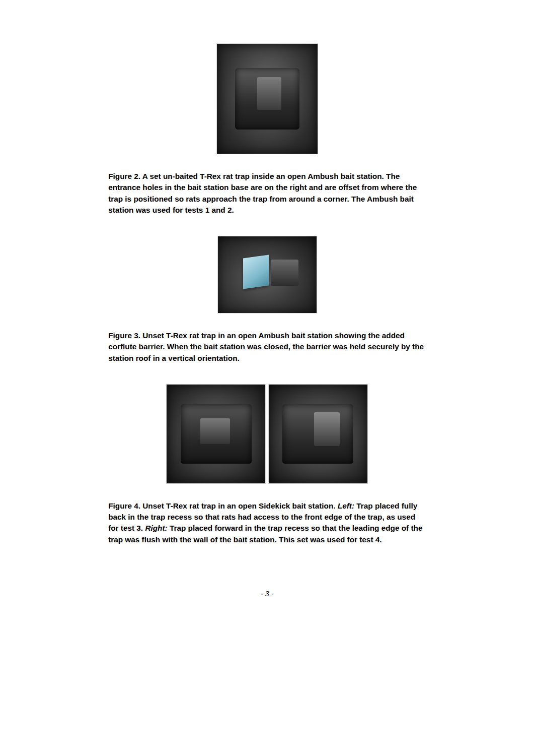Figure 2. A set un-baited T-Rex rat trap inside an open Ambush bait station. The entrance holes in the bait station base are on the right and are offset from where the trap is positioned so rats approach the trap from around a corner. The Ambush bait station was used for tests 1 and 2.
Figure 3. Unset T-Rex rat trap in an open Ambush bait station showing the added corflute barrier. When the bait station was closed, the barrier was held securely by the station roof in a vertical orientation.
Figure 4. Unset T-Rex rat trap in an open Sidekick bait station. Left: Trap placed fully back in the trap recess so that rats had access to the front edge of the trap, as used for test 3. Right: Trap placed forward in the trap recess so that the leading edge of the trap was flush with the wall of the bait station. This set was used for test 4.
- 3 -